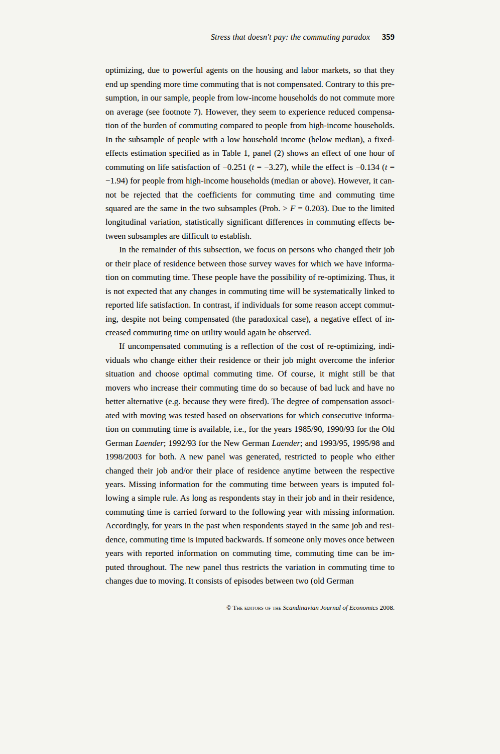Stress that doesn't pay: the commuting paradox 359
optimizing, due to powerful agents on the housing and labor markets, so that they end up spending more time commuting that is not compensated. Contrary to this presumption, in our sample, people from low-income households do not commute more on average (see footnote 7). However, they seem to experience reduced compensation of the burden of commuting compared to people from high-income households. In the subsample of people with a low household income (below median), a fixed-effects estimation specified as in Table 1, panel (2) shows an effect of one hour of commuting on life satisfaction of −0.251 (t = −3.27), while the effect is −0.134 (t = −1.94) for people from high-income households (median or above). However, it cannot be rejected that the coefficients for commuting time and commuting time squared are the same in the two subsamples (Prob. > F = 0.203). Due to the limited longitudinal variation, statistically significant differences in commuting effects between subsamples are difficult to establish.
In the remainder of this subsection, we focus on persons who changed their job or their place of residence between those survey waves for which we have information on commuting time. These people have the possibility of re-optimizing. Thus, it is not expected that any changes in commuting time will be systematically linked to reported life satisfaction. In contrast, if individuals for some reason accept commuting, despite not being compensated (the paradoxical case), a negative effect of increased commuting time on utility would again be observed.
If uncompensated commuting is a reflection of the cost of re-optimizing, individuals who change either their residence or their job might overcome the inferior situation and choose optimal commuting time. Of course, it might still be that movers who increase their commuting time do so because of bad luck and have no better alternative (e.g. because they were fired). The degree of compensation associated with moving was tested based on observations for which consecutive information on commuting time is available, i.e., for the years 1985/90, 1990/93 for the Old German Laender; 1992/93 for the New German Laender; and 1993/95, 1995/98 and 1998/2003 for both. A new panel was generated, restricted to people who either changed their job and/or their place of residence anytime between the respective years. Missing information for the commuting time between years is imputed following a simple rule. As long as respondents stay in their job and in their residence, commuting time is carried forward to the following year with missing information. Accordingly, for years in the past when respondents stayed in the same job and residence, commuting time is imputed backwards. If someone only moves once between years with reported information on commuting time, commuting time can be imputed throughout. The new panel thus restricts the variation in commuting time to changes due to moving. It consists of episodes between two (old German
© The editors of the Scandinavian Journal of Economics 2008.